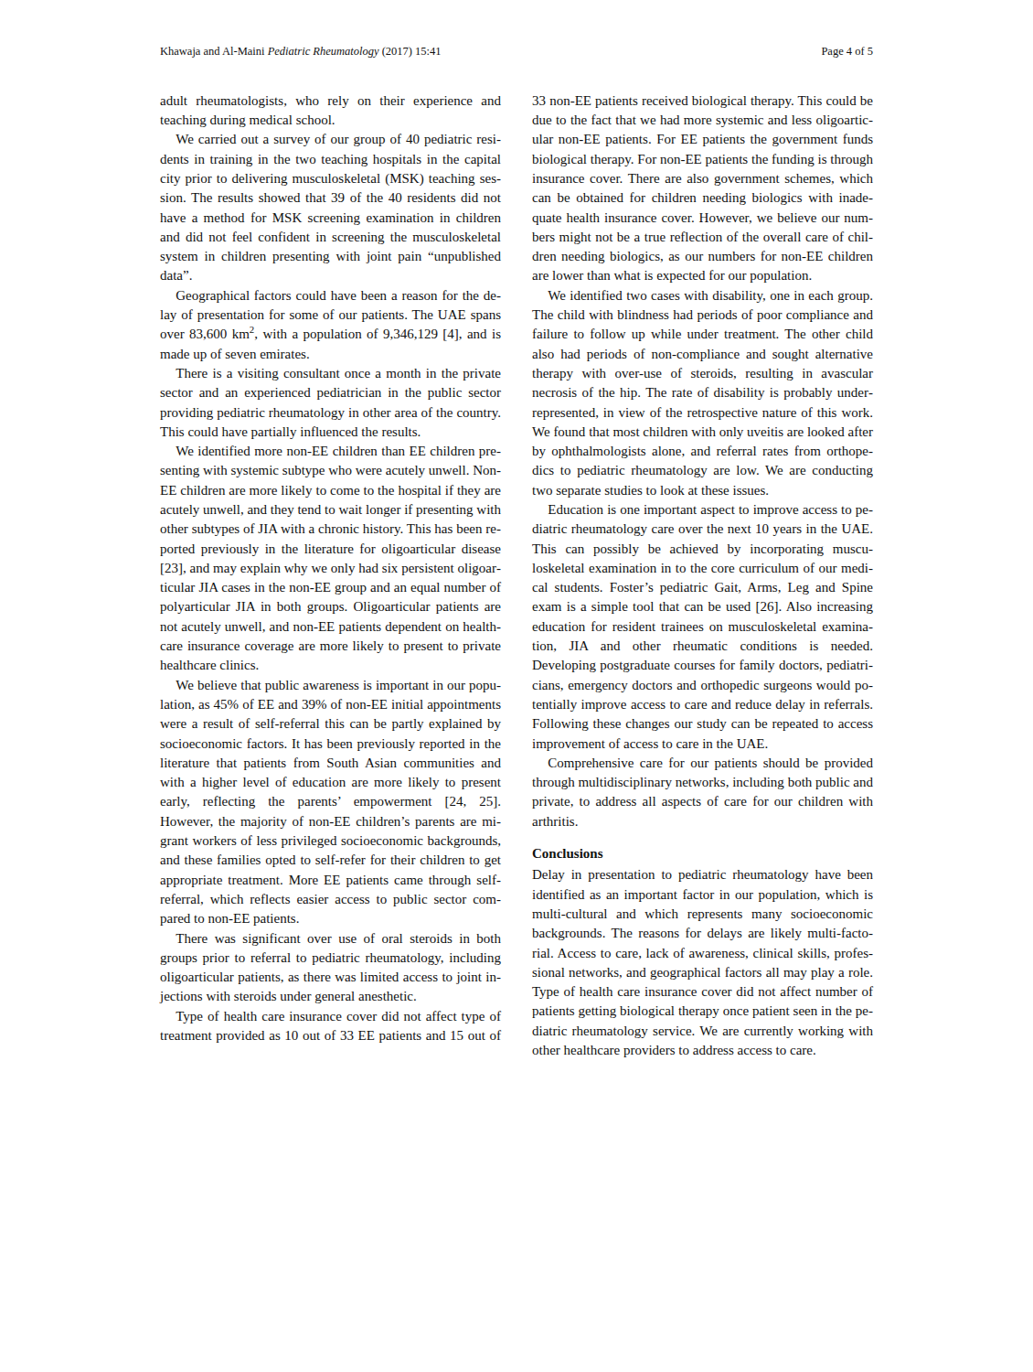Khawaja and Al-Maini Pediatric Rheumatology (2017) 15:41
Page 4 of 5
adult rheumatologists, who rely on their experience and teaching during medical school.
We carried out a survey of our group of 40 pediatric residents in training in the two teaching hospitals in the capital city prior to delivering musculoskeletal (MSK) teaching session. The results showed that 39 of the 40 residents did not have a method for MSK screening examination in children and did not feel confident in screening the musculoskeletal system in children presenting with joint pain “unpublished data”.
Geographical factors could have been a reason for the delay of presentation for some of our patients. The UAE spans over 83,600 km2, with a population of 9,346,129 [4], and is made up of seven emirates.
There is a visiting consultant once a month in the private sector and an experienced pediatrician in the public sector providing pediatric rheumatology in other area of the country. This could have partially influenced the results.
We identified more non-EE children than EE children presenting with systemic subtype who were acutely unwell. Non-EE children are more likely to come to the hospital if they are acutely unwell, and they tend to wait longer if presenting with other subtypes of JIA with a chronic history. This has been reported previously in the literature for oligoarticular disease [23], and may explain why we only had six persistent oligoarticular JIA cases in the non-EE group and an equal number of polyarticular JIA in both groups. Oligoarticular patients are not acutely unwell, and non-EE patients dependent on healthcare insurance coverage are more likely to present to private healthcare clinics.
We believe that public awareness is important in our population, as 45% of EE and 39% of non-EE initial appointments were a result of self-referral this can be partly explained by socioeconomic factors. It has been previously reported in the literature that patients from South Asian communities and with a higher level of education are more likely to present early, reflecting the parents’ empowerment [24, 25]. However, the majority of non-EE children’s parents are migrant workers of less privileged socioeconomic backgrounds, and these families opted to self-refer for their children to get appropriate treatment. More EE patients came through self-referral, which reflects easier access to public sector compared to non-EE patients.
There was significant over use of oral steroids in both groups prior to referral to pediatric rheumatology, including oligoarticular patients, as there was limited access to joint injections with steroids under general anesthetic.
Type of health care insurance cover did not affect type of treatment provided as 10 out of 33 EE patients and 15 out of 33 non-EE patients received biological therapy. This could be due to the fact that we had more systemic and less oligoarticular non-EE patients. For EE patients the government funds biological therapy. For non-EE patients the funding is through insurance cover. There are also government schemes, which can be obtained for children needing biologics with inadequate health insurance cover. However, we believe our numbers might not be a true reflection of the overall care of children needing biologics, as our numbers for non-EE children are lower than what is expected for our population.
We identified two cases with disability, one in each group. The child with blindness had periods of poor compliance and failure to follow up while under treatment. The other child also had periods of non-compliance and sought alternative therapy with over-use of steroids, resulting in avascular necrosis of the hip. The rate of disability is probably underrepresented, in view of the retrospective nature of this work. We found that most children with only uveitis are looked after by ophthalmologists alone, and referral rates from orthopedics to pediatric rheumatology are low. We are conducting two separate studies to look at these issues.
Education is one important aspect to improve access to pediatric rheumatology care over the next 10 years in the UAE. This can possibly be achieved by incorporating musculoskeletal examination in to the core curriculum of our medical students. Foster’s pediatric Gait, Arms, Leg and Spine exam is a simple tool that can be used [26]. Also increasing education for resident trainees on musculoskeletal examination, JIA and other rheumatic conditions is needed. Developing postgraduate courses for family doctors, pediatricians, emergency doctors and orthopedic surgeons would potentially improve access to care and reduce delay in referrals. Following these changes our study can be repeated to access improvement of access to care in the UAE.
Comprehensive care for our patients should be provided through multidisciplinary networks, including both public and private, to address all aspects of care for our children with arthritis.
Conclusions
Delay in presentation to pediatric rheumatology have been identified as an important factor in our population, which is multi-cultural and which represents many socioeconomic backgrounds. The reasons for delays are likely multi-factorial. Access to care, lack of awareness, clinical skills, professional networks, and geographical factors all may play a role. Type of health care insurance cover did not affect number of patients getting biological therapy once patient seen in the pediatric rheumatology service. We are currently working with other healthcare providers to address access to care.